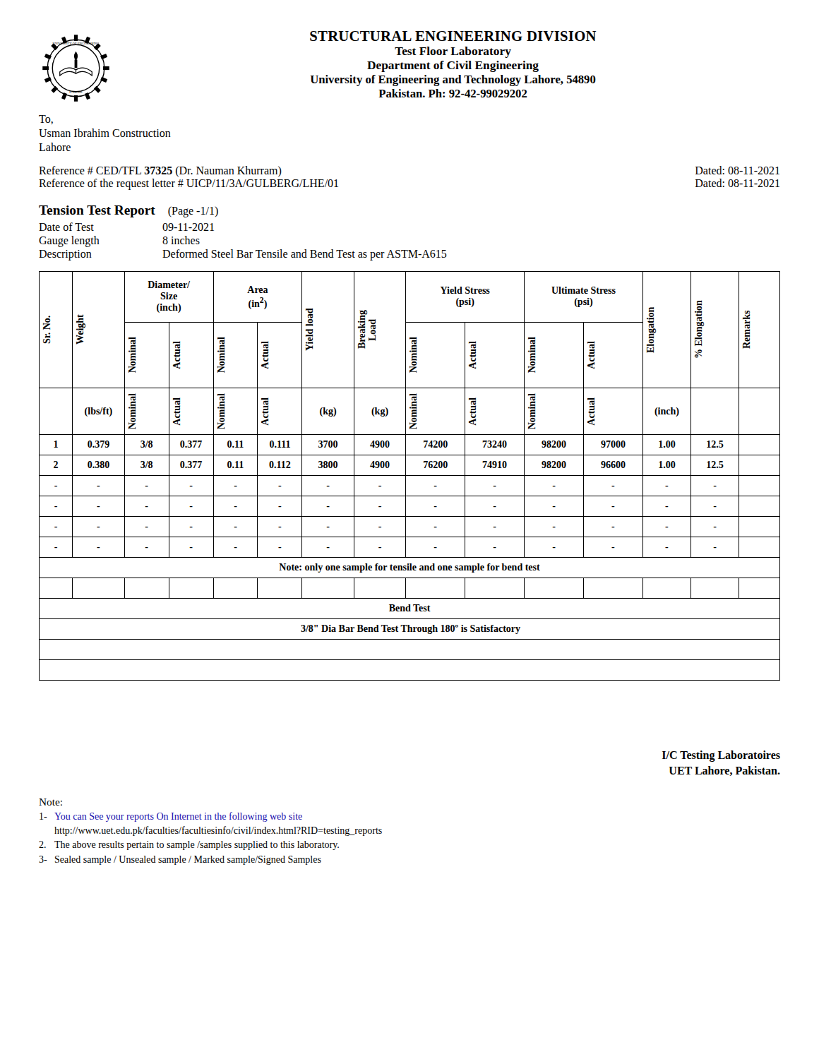UNIVERSITY OF ENGINEERING LAHORE
STRUCTURAL ENGINEERING DIVISION
Test Floor Laboratory
Department of Civil Engineering
University of Engineering and Technology Lahore, 54890
Pakistan. Ph: 92-42-99029202
To,
Usman Ibrahim Construction
Lahore
Reference # CED/TFL 37325 (Dr. Nauman Khurram)
Dated: 08-11-2021
Reference of the request letter # UICP/11/3A/GULBERG/LHE/01
Dated: 08-11-2021
Tension Test Report
(Page -1/1)
| Date of Test | 09-11-2021 |
| Gauge length | 8 inches |
| Description | Deformed Steel Bar Tensile and Bend Test as per ASTM-A615 |
| Sr. No. | Weight | Diameter/ Size (inch) | Area (in 2 ) | Yield load | Breaking Load | Yield Stress (psi) | Ultimate Stress (psi) | Elongation | % Elongation | Remarks |
| --- | --- | --- | --- | --- | --- | --- | --- | --- | --- | --- |
| Nominal | Actual | Nominal | Actual | Nominal | Actual | Nominal | Actual |
| | (lbs/ft) | Nominal | Actual | Nominal | Actual | (kg) | (kg) | Nominal | Actual | Nominal | Actual | (inch) | | |
| 1 | 0.379 | 3/8 | 0.377 | 0.11 | 0.111 | 3700 | 4900 | 74200 | 73240 | 98200 | 97000 | 1.00 | 12.5 | |
| 2 | 0.380 | 3/8 | 0.377 | 0.11 | 0.112 | 3800 | 4900 | 76200 | 74910 | 98200 | 96600 | 1.00 | 12.5 | |
| - | - | - | - | - | - | - | - | - | - | - | - | - | - | |
| - | - | - | - | - | - | - | - | - | - | - | - | - | - | |
| - | - | - | - | - | - | - | - | - | - | - | - | - | - | |
| - | - | - | - | - | - | - | - | - | - | - | - | - | - | |
| Note: only one sample for tensile and one sample for bend test |
| Bend Test |
| 3/8" Dia Bar Bend Test Through 180º is Satisfactory |
I/C Testing Laboratoires
UET Lahore, Pakistan.
Note:
1-
You can See your reports On Internet in the following web site
http://www.uet.edu.pk/faculties/facultiesinfo/civil/index.html?RID=testing_reports
2.
The above results pertain to sample /samples supplied to this laboratory.
3-
Sealed sample / Unsealed sample / Marked sample/Signed Samples